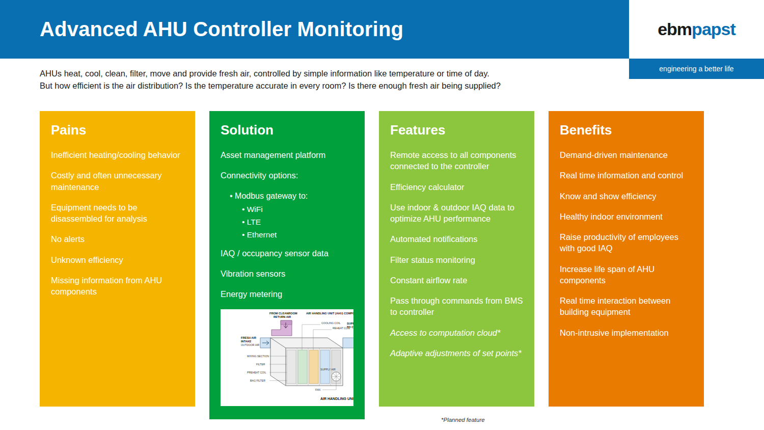Advanced AHU Controller Monitoring
ebmpapst
engineering a better life
AHUs heat, cool, clean, filter, move and provide fresh air, controlled by simple information like temperature or time of day.
But how efficient is the air distribution? Is the temperature accurate in every room? Is there enough fresh air being supplied?
Pains
Inefficient heating/cooling behavior
Costly and often unnecessary maintenance
Equipment needs to be disassembled for analysis
No alerts
Unknown efficiency
Missing information from AHU components
Solution
Asset management platform
Connectivity options:
Modbus gateway to:
WiFi
LTE
Ethernet
IAQ / occupancy sensor data
Vibration sensors
Energy metering
FROM CLEANROOM RETURN AIR AIR HANDLING UNIT (AHU) COMPONENTS FRESH AIR INTAKE OUTDOOR AIR SUPPLY AIR TO CLEANROOM COOLING COIL REHEAT COIL MIXING SECTION FILTER PREHEAT COIL BAG FILTER FAN SUPPLY AIR AIR HANDLING UNIT
Features
Remote access to all components connected to the controller
Efficiency calculator
Use indoor & outdoor IAQ data to optimize AHU performance
Automated notifications
Filter status monitoring
Constant airflow rate
Pass through commands from BMS to controller
Access to computation cloud*
Adaptive adjustments of set points*
Benefits
Demand-driven maintenance
Real time information and control
Know and show efficiency
Healthy indoor environment
Raise productivity of employees with good IAQ
Increase life span of AHU components
Real time interaction between building equipment
Non-intrusive implementation
*Planned feature